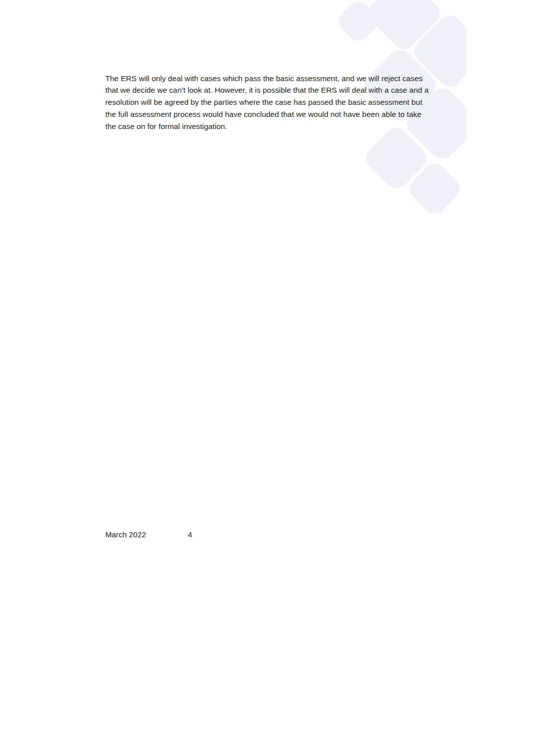The ERS will only deal with cases which pass the basic assessment, and we will reject cases that we decide we can’t look at. However, it is possible that the ERS will deal with a case and a resolution will be agreed by the parties where the case has passed the basic assessment but the full assessment process would have concluded that we would not have been able to take the case on for formal investigation.
March 2022 4